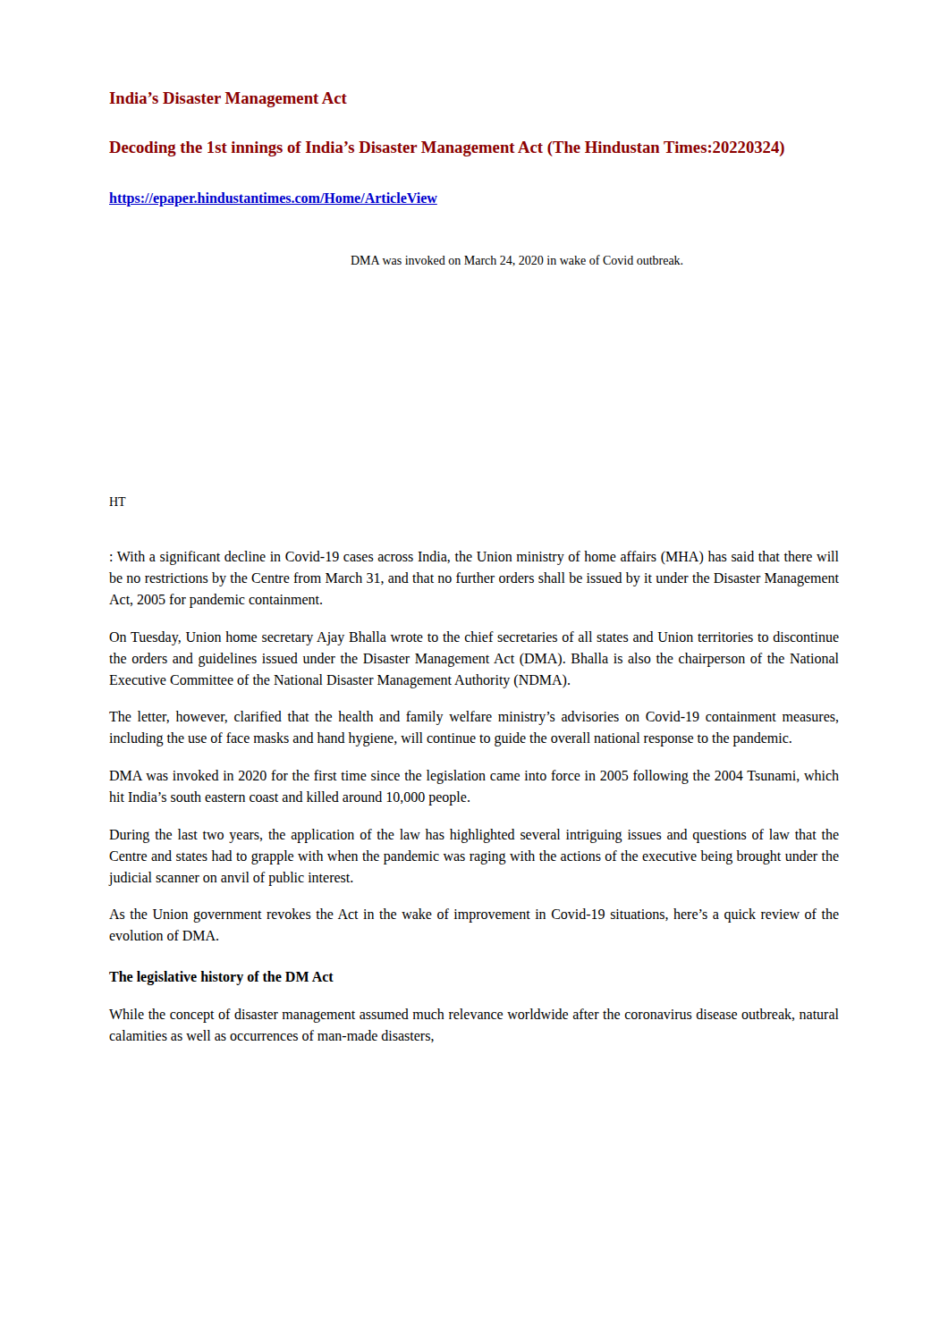India’s Disaster Management Act
Decoding the 1st innings of India’s Disaster Management Act (The Hindustan Times:20220324)
https://epaper.hindustantimes.com/Home/ArticleView
DMA was invoked on March 24, 2020 in wake of Covid outbreak. HT
: With a significant decline in Covid-19 cases across India, the Union ministry of home affairs (MHA) has said that there will be no restrictions by the Centre from March 31, and that no further orders shall be issued by it under the Disaster Management Act, 2005 for pandemic containment.
On Tuesday, Union home secretary Ajay Bhalla wrote to the chief secretaries of all states and Union territories to discontinue the orders and guidelines issued under the Disaster Management Act (DMA). Bhalla is also the chairperson of the National Executive Committee of the National Disaster Management Authority (NDMA).
The letter, however, clarified that the health and family welfare ministry’s advisories on Covid-19 containment measures, including the use of face masks and hand hygiene, will continue to guide the overall national response to the pandemic.
DMA was invoked in 2020 for the first time since the legislation came into force in 2005 following the 2004 Tsunami, which hit India’s south eastern coast and killed around 10,000 people.
During the last two years, the application of the law has highlighted several intriguing issues and questions of law that the Centre and states had to grapple with when the pandemic was raging with the actions of the executive being brought under the judicial scanner on anvil of public interest.
As the Union government revokes the Act in the wake of improvement in Covid-19 situations, here’s a quick review of the evolution of DMA.
The legislative history of the DM Act
While the concept of disaster management assumed much relevance worldwide after the coronavirus disease outbreak, natural calamities as well as occurrences of man-made disasters,